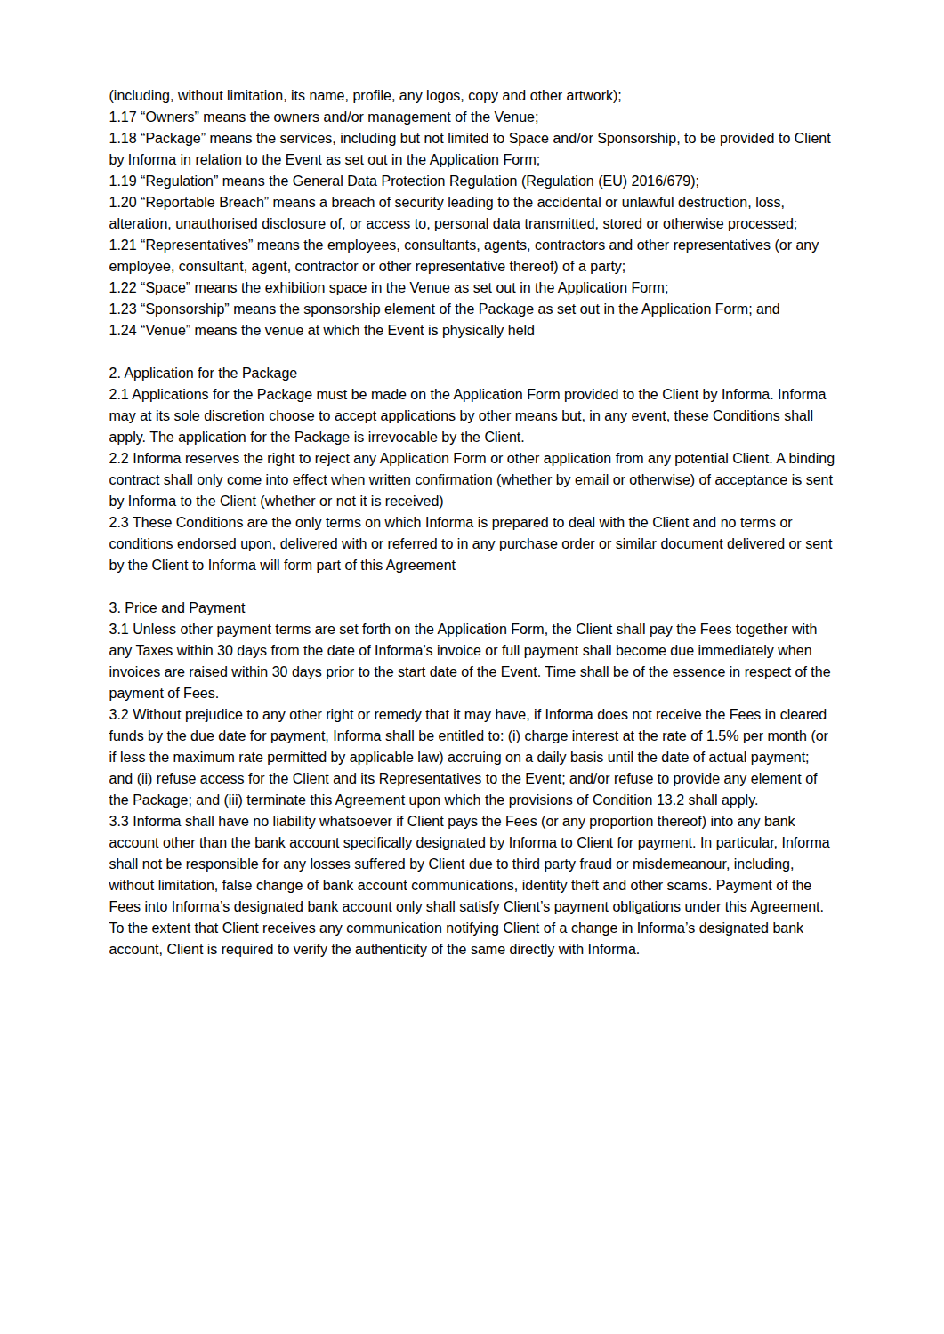(including, without limitation, its name, profile, any logos, copy and other artwork);
1.17 “Owners” means the owners and/or management of the Venue;
1.18 “Package” means the services, including but not limited to Space and/or Sponsorship, to be provided to Client by Informa in relation to the Event as set out in the Application Form;
1.19 “Regulation” means the General Data Protection Regulation (Regulation (EU) 2016/679);
1.20 “Reportable Breach” means a breach of security leading to the accidental or unlawful destruction, loss, alteration, unauthorised disclosure of, or access to, personal data transmitted, stored or otherwise processed;
1.21 “Representatives” means the employees, consultants, agents, contractors and other representatives (or any employee, consultant, agent, contractor or other representative thereof) of a party;
1.22 “Space” means the exhibition space in the Venue as set out in the Application Form;
1.23 “Sponsorship” means the sponsorship element of the Package as set out in the Application Form; and
1.24 “Venue” means the venue at which the Event is physically held
2. Application for the Package
2.1 Applications for the Package must be made on the Application Form provided to the Client by Informa. Informa may at its sole discretion choose to accept applications by other means but, in any event, these Conditions shall apply. The application for the Package is irrevocable by the Client.
2.2 Informa reserves the right to reject any Application Form or other application from any potential Client. A binding contract shall only come into effect when written confirmation (whether by email or otherwise) of acceptance is sent by Informa to the Client (whether or not it is received)
2.3 These Conditions are the only terms on which Informa is prepared to deal with the Client and no terms or conditions endorsed upon, delivered with or referred to in any purchase order or similar document delivered or sent by the Client to Informa will form part of this Agreement
3. Price and Payment
3.1 Unless other payment terms are set forth on the Application Form, the Client shall pay the Fees together with any Taxes within 30 days from the date of Informa’s invoice or full payment shall become due immediately when invoices are raised within 30 days prior to the start date of the Event. Time shall be of the essence in respect of the payment of Fees.
3.2 Without prejudice to any other right or remedy that it may have, if Informa does not receive the Fees in cleared funds by the due date for payment, Informa shall be entitled to: (i) charge interest at the rate of 1.5% per month (or if less the maximum rate permitted by applicable law) accruing on a daily basis until the date of actual payment; and (ii) refuse access for the Client and its Representatives to the Event; and/or refuse to provide any element of the Package; and (iii) terminate this Agreement upon which the provisions of Condition 13.2 shall apply.
3.3 Informa shall have no liability whatsoever if Client pays the Fees (or any proportion thereof) into any bank account other than the bank account specifically designated by Informa to Client for payment. In particular, Informa shall not be responsible for any losses suffered by Client due to third party fraud or misdemeanour, including, without limitation, false change of bank account communications, identity theft and other scams. Payment of the Fees into Informa’s designated bank account only shall satisfy Client’s payment obligations under this Agreement. To the extent that Client receives any communication notifying Client of a change in Informa’s designated bank account, Client is required to verify the authenticity of the same directly with Informa.